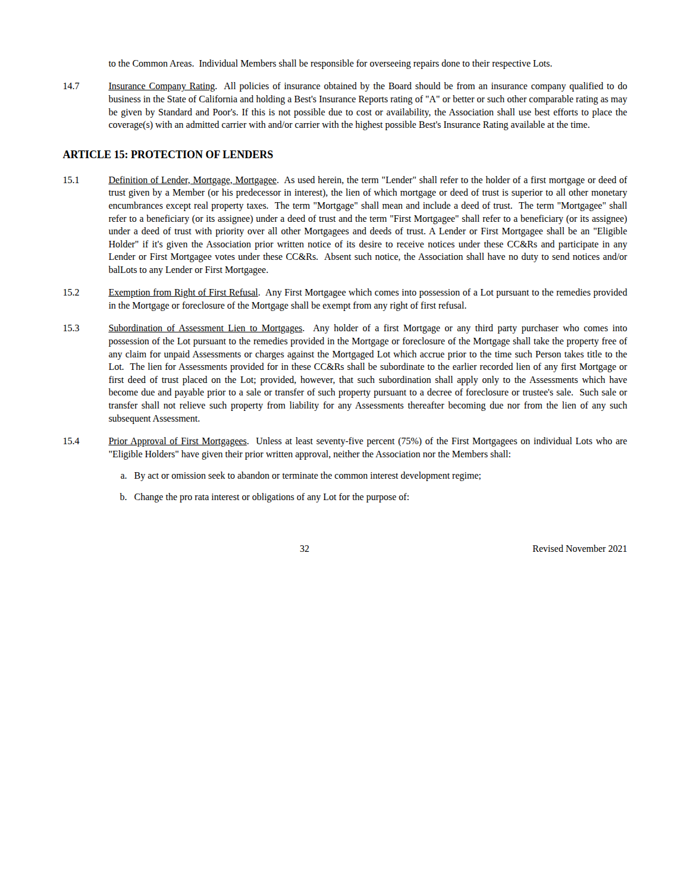to the Common Areas. Individual Members shall be responsible for overseeing repairs done to their respective Lots.
14.7
Insurance Company Rating. All policies of insurance obtained by the Board should be from an insurance company qualified to do business in the State of California and holding a Best's Insurance Reports rating of "A" or better or such other comparable rating as may be given by Standard and Poor's. If this is not possible due to cost or availability, the Association shall use best efforts to place the coverage(s) with an admitted carrier with and/or carrier with the highest possible Best's Insurance Rating available at the time.
ARTICLE 15: PROTECTION OF LENDERS
15.1
Definition of Lender, Mortgage, Mortgagee. As used herein, the term "Lender" shall refer to the holder of a first mortgage or deed of trust given by a Member (or his predecessor in interest), the lien of which mortgage or deed of trust is superior to all other monetary encumbrances except real property taxes. The term "Mortgage" shall mean and include a deed of trust. The term "Mortgagee" shall refer to a beneficiary (or its assignee) under a deed of trust and the term "First Mortgagee" shall refer to a beneficiary (or its assignee) under a deed of trust with priority over all other Mortgagees and deeds of trust. A Lender or First Mortgagee shall be an "Eligible Holder" if it's given the Association prior written notice of its desire to receive notices under these CC&Rs and participate in any Lender or First Mortgagee votes under these CC&Rs. Absent such notice, the Association shall have no duty to send notices and/or balLots to any Lender or First Mortgagee.
15.2
Exemption from Right of First Refusal. Any First Mortgagee which comes into possession of a Lot pursuant to the remedies provided in the Mortgage or foreclosure of the Mortgage shall be exempt from any right of first refusal.
15.3
Subordination of Assessment Lien to Mortgages. Any holder of a first Mortgage or any third party purchaser who comes into possession of the Lot pursuant to the remedies provided in the Mortgage or foreclosure of the Mortgage shall take the property free of any claim for unpaid Assessments or charges against the Mortgaged Lot which accrue prior to the time such Person takes title to the Lot. The lien for Assessments provided for in these CC&Rs shall be subordinate to the earlier recorded lien of any first Mortgage or first deed of trust placed on the Lot; provided, however, that such subordination shall apply only to the Assessments which have become due and payable prior to a sale or transfer of such property pursuant to a decree of foreclosure or trustee's sale. Such sale or transfer shall not relieve such property from liability for any Assessments thereafter becoming due nor from the lien of any such subsequent Assessment.
15.4
Prior Approval of First Mortgagees. Unless at least seventy-five percent (75%) of the First Mortgagees on individual Lots who are "Eligible Holders" have given their prior written approval, neither the Association nor the Members shall:
By act or omission seek to abandon or terminate the common interest development regime;
Change the pro rata interest or obligations of any Lot for the purpose of:
32 Revised November 2021